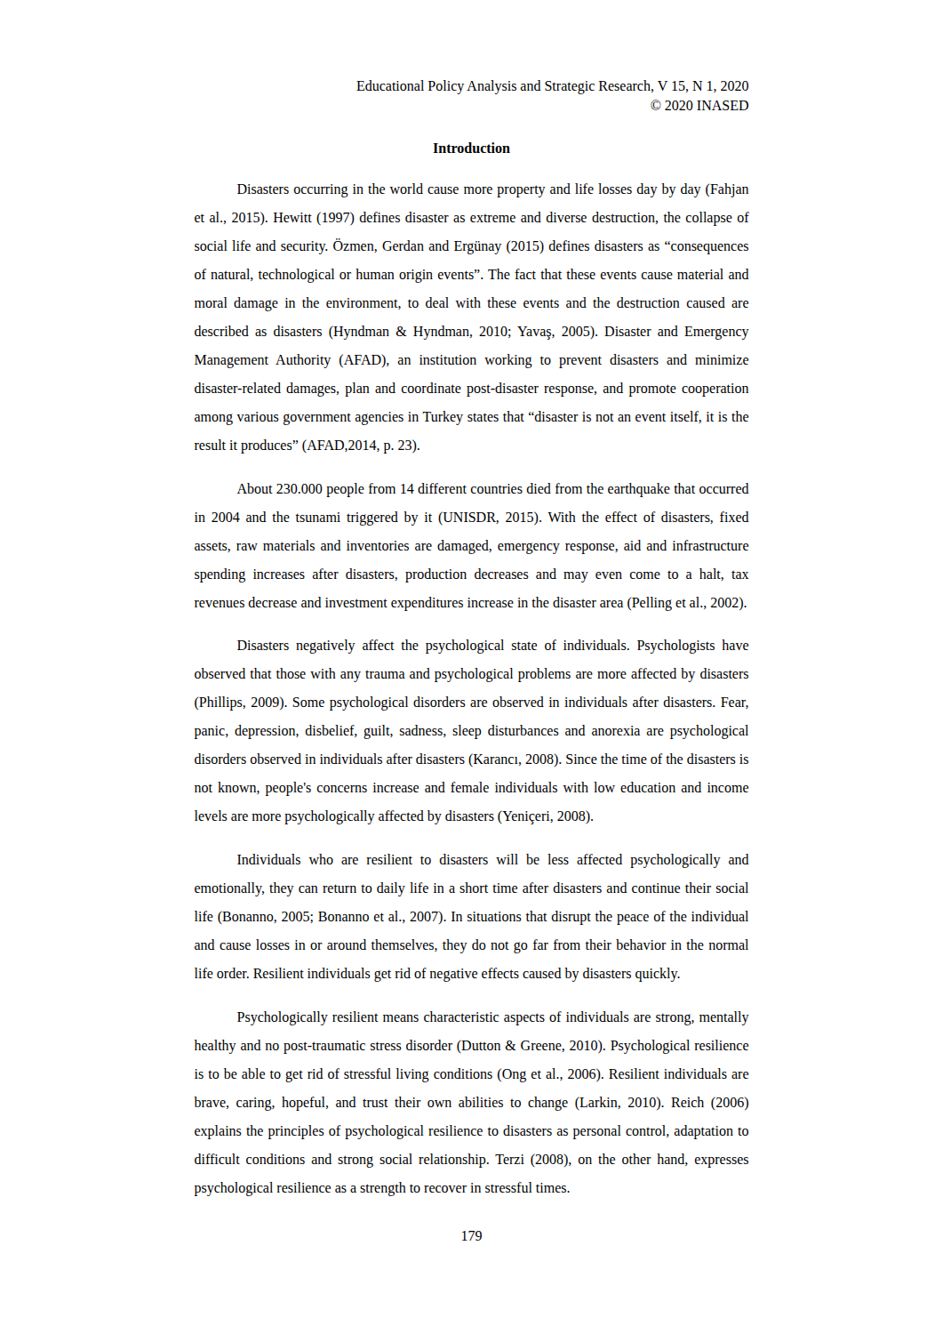Educational Policy Analysis and Strategic Research, V 15, N 1, 2020 © 2020 INASED
Introduction
Disasters occurring in the world cause more property and life losses day by day (Fahjan et al., 2015). Hewitt (1997) defines disaster as extreme and diverse destruction, the collapse of social life and security. Özmen, Gerdan and Ergünay (2015) defines disasters as “consequences of natural, technological or human origin events”. The fact that these events cause material and moral damage in the environment, to deal with these events and the destruction caused are described as disasters (Hyndman & Hyndman, 2010; Yavaş, 2005). Disaster and Emergency Management Authority (AFAD), an institution working to prevent disasters and minimize disaster-related damages, plan and coordinate post-disaster response, and promote cooperation among various government agencies in Turkey states that “disaster is not an event itself, it is the result it produces” (AFAD,2014, p. 23).
About 230.000 people from 14 different countries died from the earthquake that occurred in 2004 and the tsunami triggered by it (UNISDR, 2015). With the effect of disasters, fixed assets, raw materials and inventories are damaged, emergency response, aid and infrastructure spending increases after disasters, production decreases and may even come to a halt, tax revenues decrease and investment expenditures increase in the disaster area (Pelling et al., 2002).
Disasters negatively affect the psychological state of individuals. Psychologists have observed that those with any trauma and psychological problems are more affected by disasters (Phillips, 2009). Some psychological disorders are observed in individuals after disasters. Fear, panic, depression, disbelief, guilt, sadness, sleep disturbances and anorexia are psychological disorders observed in individuals after disasters (Karancı, 2008). Since the time of the disasters is not known, people's concerns increase and female individuals with low education and income levels are more psychologically affected by disasters (Yeniçeri, 2008).
Individuals who are resilient to disasters will be less affected psychologically and emotionally, they can return to daily life in a short time after disasters and continue their social life (Bonanno, 2005; Bonanno et al., 2007). In situations that disrupt the peace of the individual and cause losses in or around themselves, they do not go far from their behavior in the normal life order. Resilient individuals get rid of negative effects caused by disasters quickly.
Psychologically resilient means characteristic aspects of individuals are strong, mentally healthy and no post-traumatic stress disorder (Dutton & Greene, 2010). Psychological resilience is to be able to get rid of stressful living conditions (Ong et al., 2006). Resilient individuals are brave, caring, hopeful, and trust their own abilities to change (Larkin, 2010). Reich (2006) explains the principles of psychological resilience to disasters as personal control, adaptation to difficult conditions and strong social relationship. Terzi (2008), on the other hand, expresses psychological resilience as a strength to recover in stressful times.
179